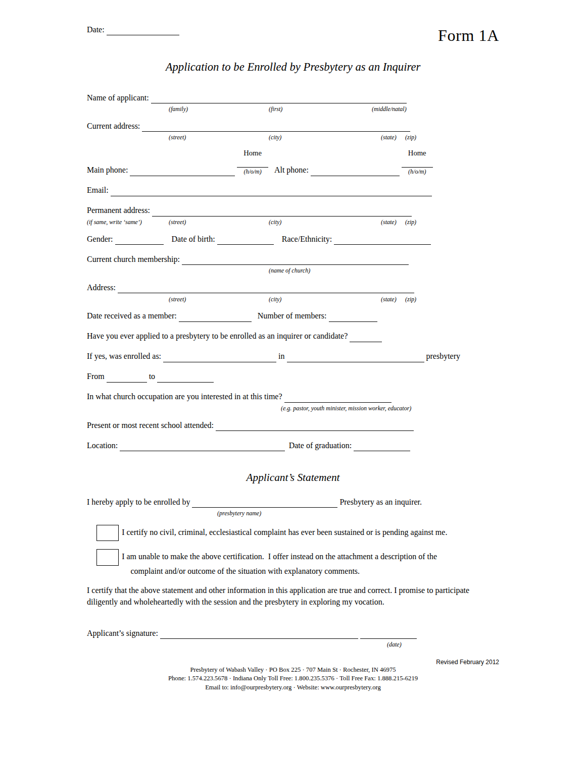Date:
Form 1A
Application to be Enrolled by Presbytery as an Inquirer
Name of applicant:
(family) (first) (middle/natal)
Current address:
(street) (city) (state) (zip)
Main phone: Home (h/o/m) Alt phone: Home (h/o/m)
Email:
Permanent address:
(if same, write ‘same’) (street) (city) (state) (zip)
Gender: Date of birth: Race/Ethnicity:
Current church membership:
(name of church)
Address:
(street) (city) (state) (zip)
Date received as a member: Number of members:
Have you ever applied to a presbytery to be enrolled as an inquirer or candidate?
If yes, was enrolled as: in presbytery
From to
In what church occupation are you interested in at this time?
(e.g. pastor, youth minister, mission worker, educator)
Present or most recent school attended:
Location: Date of graduation:
Applicant’s Statement
I hereby apply to be enrolled by Presbytery as an inquirer.
(presbytery name)
I certify no civil, criminal, ecclesiastical complaint has ever been sustained or is pending against me.
I am unable to make the above certification. I offer instead on the attachment a description of the
complaint and/or outcome of the situation with explanatory comments.
I certify that the above statement and other information in this application are true and correct. I promise to participate diligently and wholeheartedly with the session and the presbytery in exploring my vocation.
Applicant’s signature:
(date)
Revised February 2012
Presbytery of Wabash Valley · PO Box 225 · 707 Main St · Rochester, IN 46975
Phone: 1.574.223.5678 · Indiana Only Toll Free: 1.800.235.5376 · Toll Free Fax: 1.888.215-6219
Email to: info@ourpresbytery.org · Website: www.ourpresbytery.org